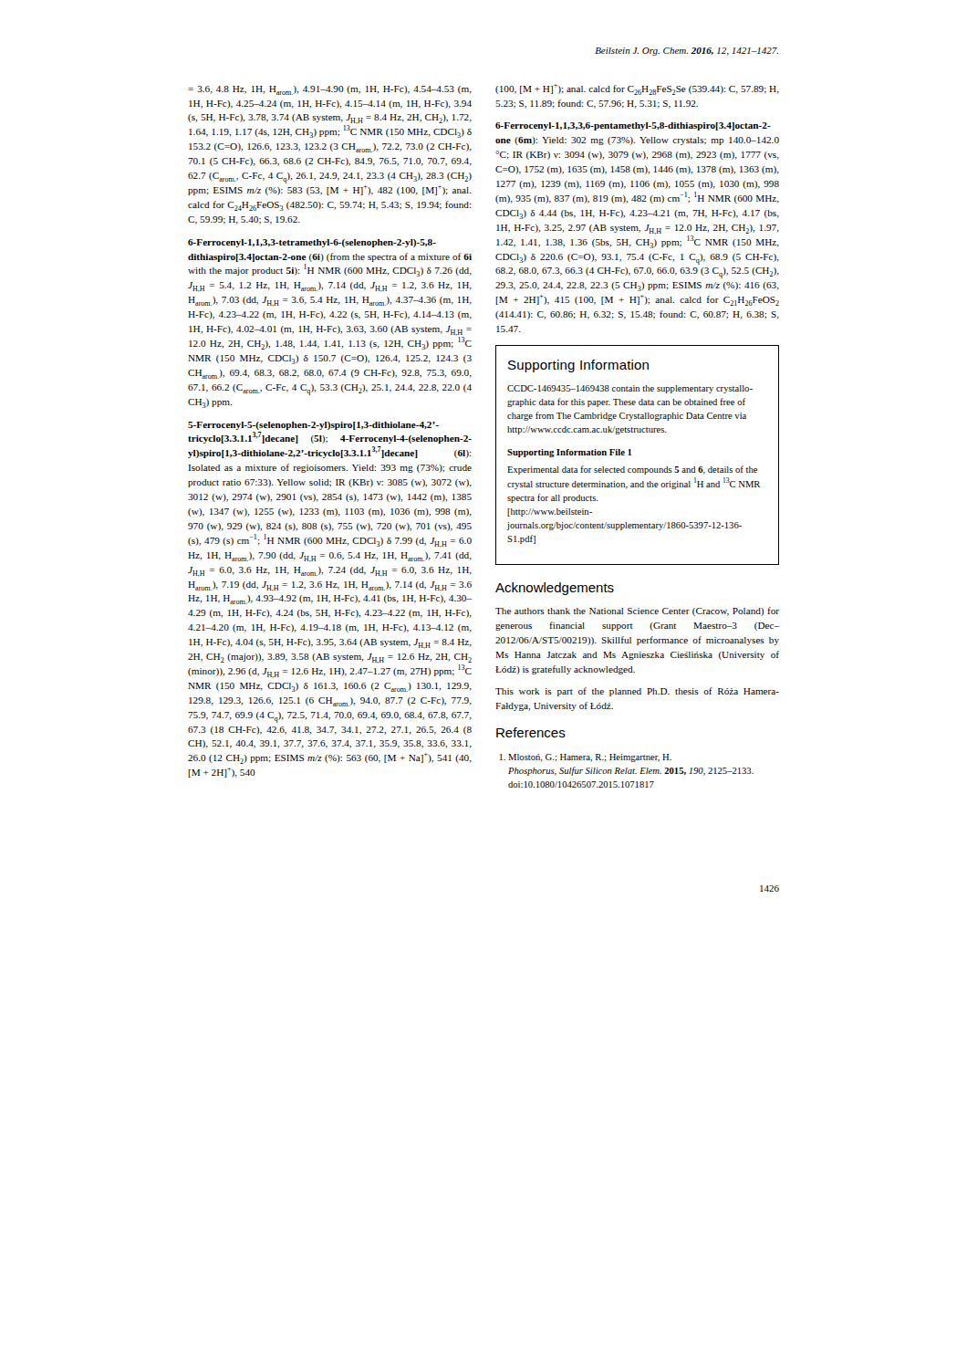Beilstein J. Org. Chem. 2016, 12, 1421–1427.
= 3.6, 4.8 Hz, 1H, Harom.), 4.91–4.90 (m, 1H, H-Fc), 4.54–4.53 (m, 1H, H-Fc), 4.25–4.24 (m, 1H, H-Fc), 4.15–4.14 (m, 1H, H-Fc), 3.94 (s, 5H, H-Fc), 3.78, 3.74 (AB system, JH,H = 8.4 Hz, 2H, CH2), 1.72, 1.64, 1.19, 1.17 (4s, 12H, CH3) ppm; 13C NMR (150 MHz, CDCl3) δ 153.2 (C=O), 126.6, 123.3, 123.2 (3 CHarom.), 72.2, 73.0 (2 CH-Fc), 70.1 (5 CH-Fc), 66.3, 68.6 (2 CH-Fc), 84.9, 76.5, 71.0, 70.7, 69.4, 62.7 (Carom., C-Fc, 4 Cq), 26.1, 24.9, 24.1, 23.3 (4 CH3), 28.3 (CH2) ppm; ESIMS m/z (%): 583 (53, [M + H]+), 482 (100, [M]+); anal. calcd for C24H26FeOS3 (482.50): C, 59.74; H, 5.43; S, 19.94; found: C, 59.99; H, 5.40; S, 19.62.
6-Ferrocenyl-1,1,3,3-tetramethyl-6-(selenophen-2-yl)-5,8-dithiaspiro[3.4]octan-2-one (6i) (from the spectra of a mixture of 6i with the major product 5i): 1H NMR (600 MHz, CDCl3) δ 7.26 (dd, JH,H = 5.4, 1.2 Hz, 1H, Harom.), 7.14 (dd, JH,H = 1.2, 3.6 Hz, 1H, Harom.), 7.03 (dd, JH,H = 3.6, 5.4 Hz, 1H, Harom.), 4.37–4.36 (m, 1H, H-Fc), 4.23–4.22 (m, 1H, H-Fc), 4.22 (s, 5H, H-Fc), 4.14–4.13 (m, 1H, H-Fc), 4.02–4.01 (m, 1H, H-Fc), 3.63, 3.60 (AB system, JH,H = 12.0 Hz, 2H, CH2), 1.48, 1.44, 1.41, 1.13 (s, 12H, CH3) ppm; 13C NMR (150 MHz, CDCl3) δ 150.7 (C=O), 126.4, 125.2, 124.3 (3 CHarom.), 69.4, 68.3, 68.2, 68.0, 67.4 (9 CH-Fc), 92.8, 75.3, 69.0, 67.1, 66.2 (Carom., C-Fc, 4 Cq), 53.3 (CH2), 25.1, 24.4, 22.8, 22.0 (4 CH3) ppm.
5-Ferrocenyl-5-(selenophen-2-yl)spiro[1,3-dithiolane-4,2’-tricyclo[3.3.1.13,7]decane] (5l); 4-Ferrocenyl-4-(selenophen-2-yl)spiro[1,3-dithiolane-2,2’-tricyclo[3.3.1.13,7]decane] (6l): Isolated as a mixture of regioisomers. Yield: 393 mg (73%); crude product ratio 67:33). Yellow solid; IR (KBr) ν: 3085 (w), 3072 (w), 3012 (w), 2974 (w), 2901 (vs), 2854 (s), 1473 (w), 1442 (m), 1385 (w), 1347 (w), 1255 (w), 1233 (m), 1103 (m), 1036 (m), 998 (m), 970 (w), 929 (w), 824 (s), 808 (s), 755 (w), 720 (w), 701 (vs), 495 (s), 479 (s) cm−1; 1H NMR (600 MHz, CDCl3) δ 7.99 (d, JH,H = 6.0 Hz, 1H, Harom.), 7.90 (dd, JH,H = 0.6, 5.4 Hz, 1H, Harom.), 7.41 (dd, JH,H = 6.0, 3.6 Hz, 1H, Harom.), 7.24 (dd, JH,H = 6.0, 3.6 Hz, 1H, Harom.), 7.19 (dd, JH,H = 1.2, 3.6 Hz, 1H, Harom.), 7.14 (d, JH,H = 3.6 Hz, 1H, Harom.), 4.93–4.92 (m, 1H, H-Fc), 4.41 (bs, 1H, H-Fc), 4.30–4.29 (m, 1H, H-Fc), 4.24 (bs, 5H, H-Fc), 4.23–4.22 (m, 1H, H-Fc), 4.21–4.20 (m, 1H, H-Fc), 4.19–4.18 (m, 1H, H-Fc), 4.13–4.12 (m, 1H, H-Fc), 4.04 (s, 5H, H-Fc), 3.95, 3.64 (AB system, JH,H = 8.4 Hz, 2H, CH2 (major)), 3.89, 3.58 (AB system, JH,H = 12.6 Hz, 2H, CH2 (minor)), 2.96 (d, JH,H = 12.6 Hz, 1H), 2.47–1.27 (m, 27H) ppm; 13C NMR (150 MHz, CDCl3) δ 161.3, 160.6 (2 Carom.) 130.1, 129.9, 129.8, 129.3, 126.6, 125.1 (6 CHarom.), 94.0, 87.7 (2 C-Fc), 77.9, 75.9, 74.7, 69.9 (4 Cq), 72.5, 71.4, 70.0, 69.4, 69.0, 68.4, 67.8, 67.7, 67.3 (18 CH-Fc), 42.6, 41.8, 34.7, 34.1, 27.2, 27.1, 26.5, 26.4 (8 CH), 52.1, 40.4, 39.1, 37.7, 37.6, 37.4, 37.1, 35.9, 35.8, 33.6, 33.1, 26.0 (12 CH2) ppm; ESIMS m/z (%): 563 (60, [M + Na]+), 541 (40, [M + 2H]+), 540
(100, [M + H]+); anal. calcd for C26H28FeS2Se (539.44): C, 57.89; H, 5.23; S, 11.89; found: C, 57.96; H, 5.31; S, 11.92.
6-Ferrocenyl-1,1,3,3,6-pentamethyl-5,8-dithiaspiro[3.4]octan-2-one (6m): Yield: 302 mg (73%). Yellow crystals; mp 140.0–142.0 °C; IR (KBr) ν: 3094 (w), 3079 (w), 2968 (m), 2923 (m), 1777 (vs, C=O), 1752 (m), 1635 (m), 1458 (m), 1446 (m), 1378 (m), 1363 (m), 1277 (m), 1239 (m), 1169 (m), 1106 (m), 1055 (m), 1030 (m), 998 (m), 935 (m), 837 (m), 819 (m), 482 (m) cm−1; 1H NMR (600 MHz, CDCl3) δ 4.44 (bs, 1H, H-Fc), 4.23–4.21 (m, 7H, H-Fc), 4.17 (bs, 1H, H-Fc), 3.25, 2.97 (AB system, JH,H = 12.0 Hz, 2H, CH2), 1.97, 1.42, 1.41, 1.38, 1.36 (5bs, 5H, CH3) ppm; 13C NMR (150 MHz, CDCl3) δ 220.6 (C=O), 93.1, 75.4 (C-Fc, 1 Cq), 68.9 (5 CH-Fc), 68.2, 68.0, 67.3, 66.3 (4 CH-Fc), 67.0, 66.0, 63.9 (3 Cq), 52.5 (CH2), 29.3, 25.0, 24.4, 22.8, 22.3 (5 CH3) ppm; ESIMS m/z (%): 416 (63, [M + 2H]+), 415 (100, [M + H]+); anal. calcd for C21H26FeOS2 (414.41): C, 60.86; H, 6.32; S, 15.48; found: C, 60.87; H, 6.38; S, 15.47.
Supporting Information
CCDC-1469435–1469438 contain the supplementary crystallographic data for this paper. These data can be obtained free of charge from The Cambridge Crystallographic Data Centre via http://www.ccdc.cam.ac.uk/getstructures.
Supporting Information File 1
Experimental data for selected compounds 5 and 6, details of the crystal structure determination, and the original 1H and 13C NMR spectra for all products.
[http://www.beilstein-journals.org/bjoc/content/supplementary/1860-5397-12-136-S1.pdf]
Acknowledgements
The authors thank the National Science Center (Cracow, Poland) for generous financial support (Grant Maestro–3 (Dec–2012/06/A/ST5/00219)). Skillful performance of microanalyses by Ms Hanna Jatczak and Ms Agnieszka Cieślińska (University of Łódź) is gratefully acknowledged.
This work is part of the planned Ph.D. thesis of Róża Hamera-Fałdyga, University of Łódź.
References
Mlostoń, G.; Hamera, R.; Heimgartner, H.
Phosphorus, Sulfur Silicon Relat. Elem. 2015, 190, 2125–2133.
doi:10.1080/10426507.2015.1071817
1426